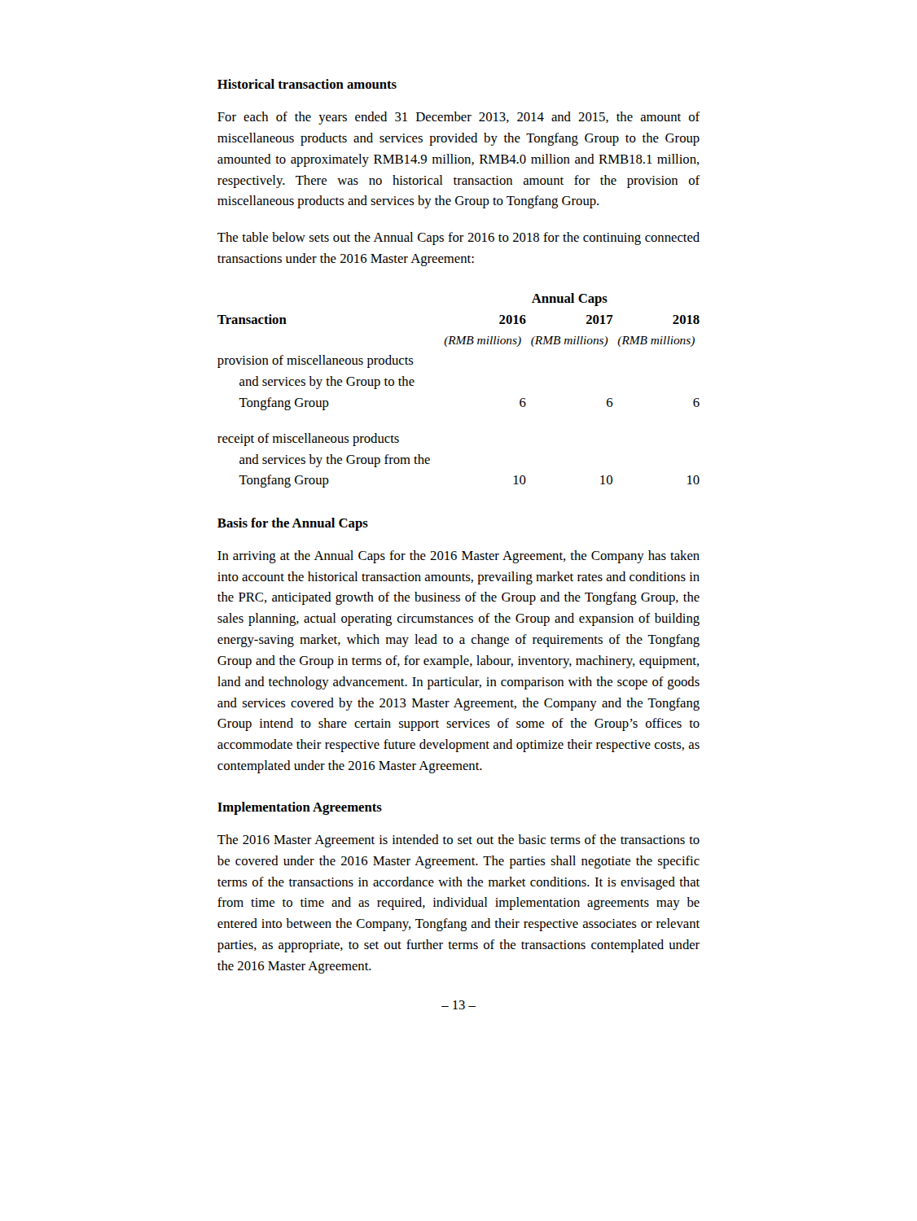Historical transaction amounts
For each of the years ended 31 December 2013, 2014 and 2015, the amount of miscellaneous products and services provided by the Tongfang Group to the Group amounted to approximately RMB14.9 million, RMB4.0 million and RMB18.1 million, respectively. There was no historical transaction amount for the provision of miscellaneous products and services by the Group to Tongfang Group.
The table below sets out the Annual Caps for 2016 to 2018 for the continuing connected transactions under the 2016 Master Agreement:
| | Annual Caps |
| Transaction | 2016 | 2017 | 2018 |
| | (RMB millions) | (RMB millions) | (RMB millions) |
| provision of miscellaneous products and services by the Group to the Tongfang Group | 6 | 6 | 6 |
| receipt of miscellaneous products and services by the Group from the Tongfang Group | 10 | 10 | 10 |
Basis for the Annual Caps
In arriving at the Annual Caps for the 2016 Master Agreement, the Company has taken into account the historical transaction amounts, prevailing market rates and conditions in the PRC, anticipated growth of the business of the Group and the Tongfang Group, the sales planning, actual operating circumstances of the Group and expansion of building energy-saving market, which may lead to a change of requirements of the Tongfang Group and the Group in terms of, for example, labour, inventory, machinery, equipment, land and technology advancement. In particular, in comparison with the scope of goods and services covered by the 2013 Master Agreement, the Company and the Tongfang Group intend to share certain support services of some of the Group’s offices to accommodate their respective future development and optimize their respective costs, as contemplated under the 2016 Master Agreement.
Implementation Agreements
The 2016 Master Agreement is intended to set out the basic terms of the transactions to be covered under the 2016 Master Agreement. The parties shall negotiate the specific terms of the transactions in accordance with the market conditions. It is envisaged that from time to time and as required, individual implementation agreements may be entered into between the Company, Tongfang and their respective associates or relevant parties, as appropriate, to set out further terms of the transactions contemplated under the 2016 Master Agreement.
– 13 –